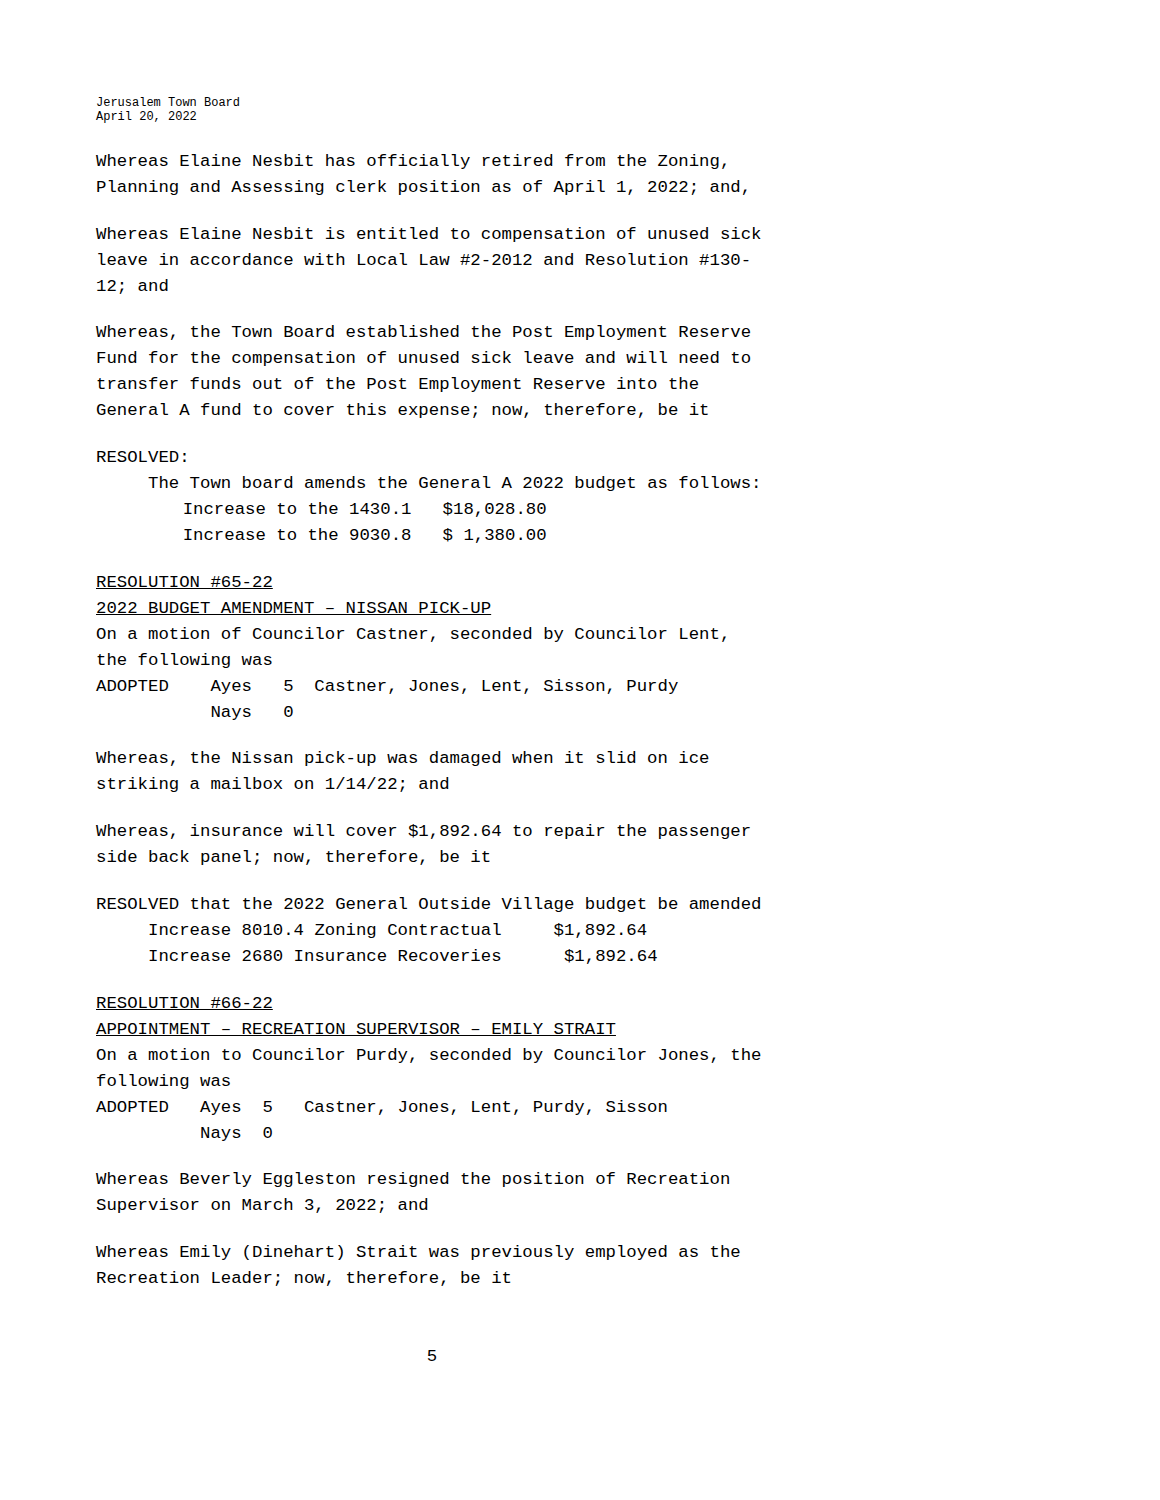Jerusalem Town Board
April 20, 2022
Whereas Elaine Nesbit has officially retired from the Zoning, Planning and Assessing clerk position as of April 1, 2022; and,
Whereas Elaine Nesbit is entitled to compensation of unused sick leave in accordance with Local Law #2-2012 and Resolution #130-12; and
Whereas, the Town Board established the Post Employment Reserve Fund for the compensation of unused sick leave and will need to transfer funds out of the Post Employment Reserve into the General A fund to cover this expense; now, therefore, be it
RESOLVED:
The Town board amends the General A 2022 budget as follows:
Increase to the 1430.1 $18,028.80
Increase to the 9030.8 $ 1,380.00
RESOLUTION #65-22
2022 BUDGET AMENDMENT – NISSAN PICK-UP
On a motion of Councilor Castner, seconded by Councilor Lent, the following was
ADOPTED Ayes 5 Castner, Jones, Lent, Sisson, Purdy
Nays 0
Whereas, the Nissan pick-up was damaged when it slid on ice striking a mailbox on 1/14/22; and
Whereas, insurance will cover $1,892.64 to repair the passenger side back panel; now, therefore, be it
RESOLVED that the 2022 General Outside Village budget be amended
Increase 8010.4 Zoning Contractual $1,892.64
Increase 2680 Insurance Recoveries $1,892.64
RESOLUTION #66-22
APPOINTMENT – RECREATION SUPERVISOR – EMILY STRAIT
On a motion to Councilor Purdy, seconded by Councilor Jones, the following was
ADOPTED Ayes 5 Castner, Jones, Lent, Purdy, Sisson
Nays 0
Whereas Beverly Eggleston resigned the position of Recreation Supervisor on March 3, 2022; and
Whereas Emily (Dinehart) Strait was previously employed as the Recreation Leader; now, therefore, be it
5